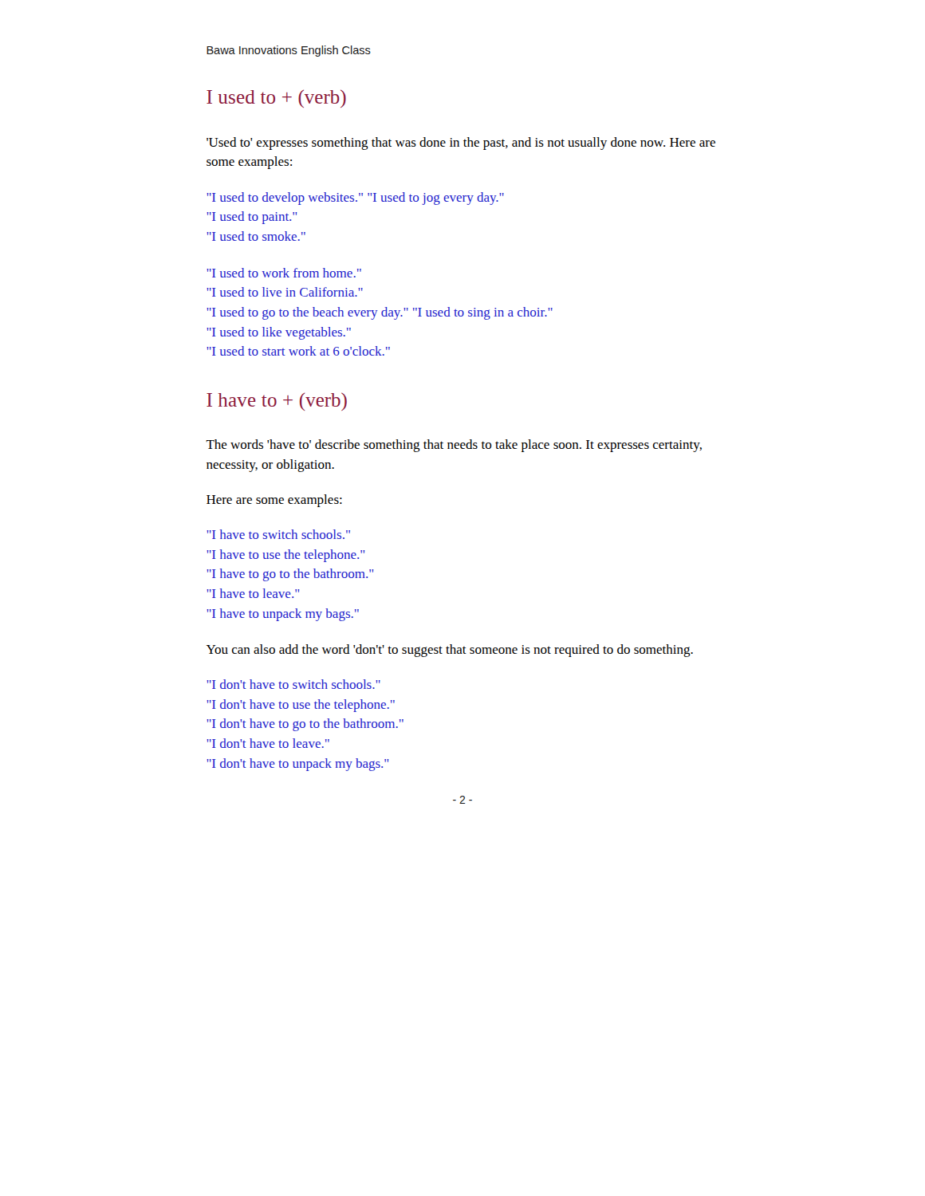Bawa Innovations English Class
I used to + (verb)
'Used to' expresses something that was done in the past, and is not usually done now. Here are some examples:
"I used to develop websites." "I used to jog every day."
"I used to paint."
"I used to smoke."
"I used to work from home."
"I used to live in California."
"I used to go to the beach every day." "I used to sing in a choir."
"I used to like vegetables."
"I used to start work at 6 o'clock."
I have to + (verb)
The words 'have to' describe something that needs to take place soon. It expresses certainty, necessity, or obligation.
Here are some examples:
"I have to switch schools."
"I have to use the telephone."
"I have to go to the bathroom."
"I have to leave."
"I have to unpack my bags."
You can also add the word 'don't' to suggest that someone is not required to do something.
"I don't have to switch schools."
"I don't have to use the telephone."
"I don't have to go to the bathroom."
"I don't have to leave."
"I don't have to unpack my bags."
- 2 -